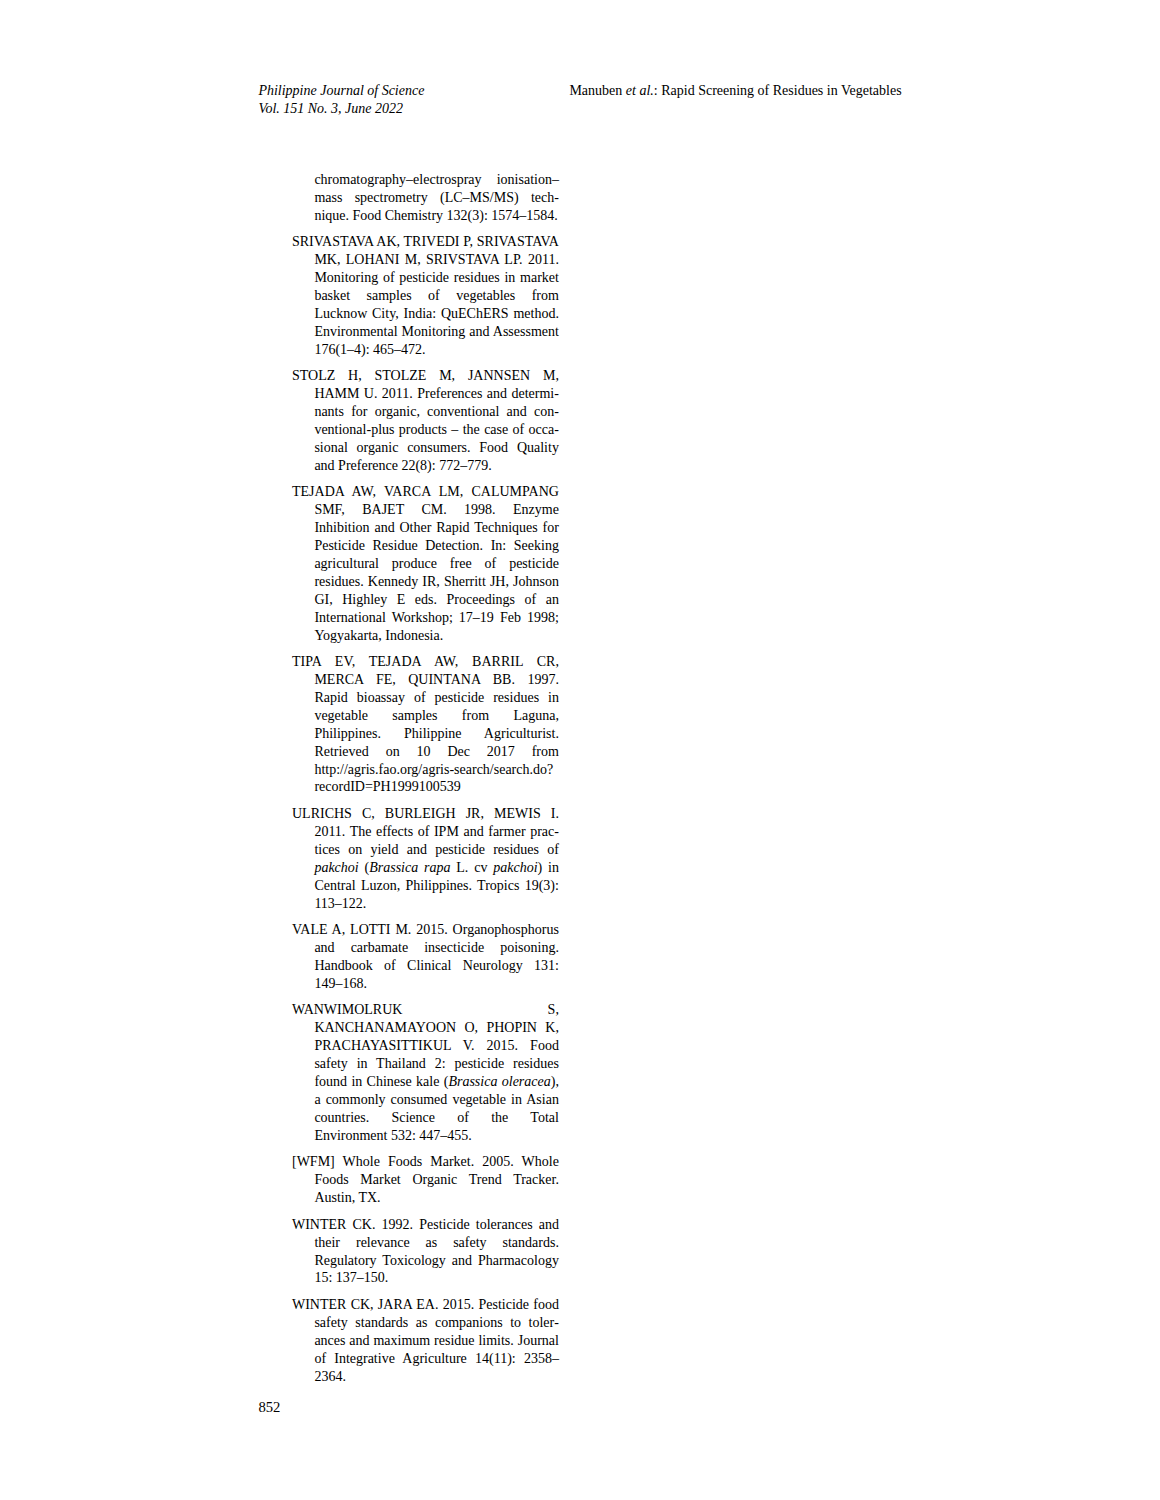Philippine Journal of Science
Vol. 151 No. 3, June 2022
Manuben et al.: Rapid Screening of Residues in Vegetables
chromatography–electrospray ionisation–mass spectrometry (LC–MS/MS) technique. Food Chemistry 132(3): 1574–1584.
SRIVASTAVA AK, TRIVEDI P, SRIVASTAVA MK, LOHANI M, SRIVSTAVA LP. 2011. Monitoring of pesticide residues in market basket samples of vegetables from Lucknow City, India: QuEChERS method. Environmental Monitoring and Assessment 176(1–4): 465–472.
STOLZ H, STOLZE M, JANNSEN M, HAMM U. 2011. Preferences and determinants for organic, conventional and conventional-plus products – the case of occasional organic consumers. Food Quality and Preference 22(8): 772–779.
TEJADA AW, VARCA LM, CALUMPANG SMF, BAJET CM. 1998. Enzyme Inhibition and Other Rapid Techniques for Pesticide Residue Detection. In: Seeking agricultural produce free of pesticide residues. Kennedy IR, Sherritt JH, Johnson GI, Highley E eds. Proceedings of an International Workshop; 17–19 Feb 1998; Yogyakarta, Indonesia.
TIPA EV, TEJADA AW, BARRIL CR, MERCA FE, QUINTANA BB. 1997. Rapid bioassay of pesticide residues in vegetable samples from Laguna, Philippines. Philippine Agriculturist. Retrieved on 10 Dec 2017 from http://agris.fao.org/agris-search/search.do?recordID=PH1999100539
ULRICHS C, BURLEIGH JR, MEWIS I. 2011. The effects of IPM and farmer practices on yield and pesticide residues of pakchoi (Brassica rapa L. cv pakchoi) in Central Luzon, Philippines. Tropics 19(3): 113–122.
VALE A, LOTTI M. 2015. Organophosphorus and carbamate insecticide poisoning. Handbook of Clinical Neurology 131: 149–168.
WANWIMOLRUK S, KANCHANAMAYOON O, PHOPIN K, PRACHAYASITTIKUL V. 2015. Food safety in Thailand 2: pesticide residues found in Chinese kale (Brassica oleracea), a commonly consumed vegetable in Asian countries. Science of the Total Environment 532: 447–455.
[WFM] Whole Foods Market. 2005. Whole Foods Market Organic Trend Tracker. Austin, TX.
WINTER CK. 1992. Pesticide tolerances and their relevance as safety standards. Regulatory Toxicology and Pharmacology 15: 137–150.
WINTER CK, JARA EA. 2015. Pesticide food safety standards as companions to tolerances and maximum residue limits. Journal of Integrative Agriculture 14(11): 2358–2364.
852